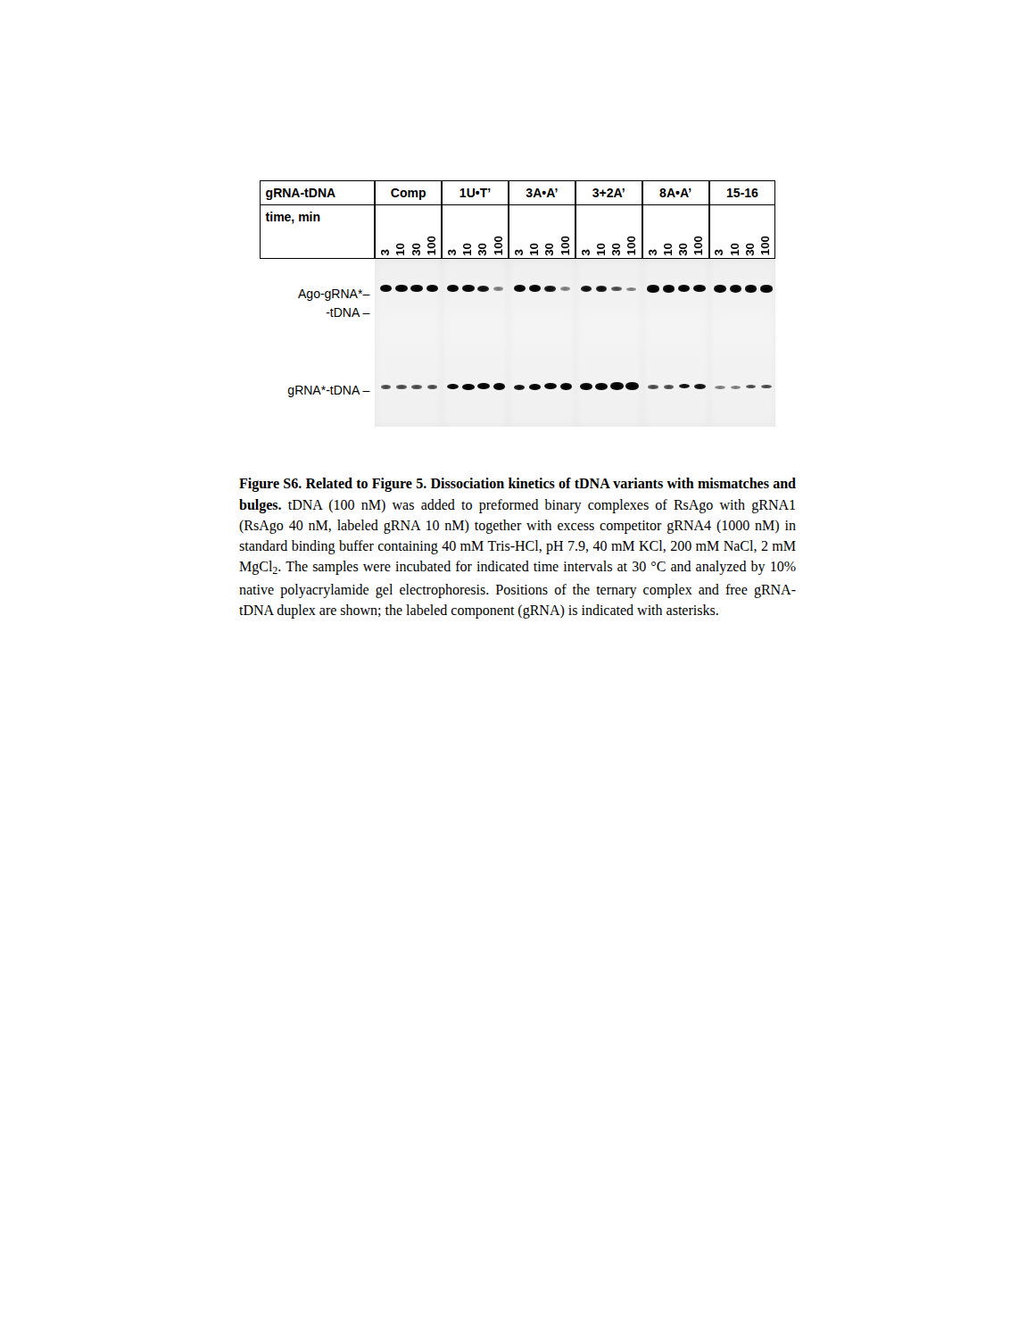gRNA-tDNA
Comp
1U•T’
3A•A’
3+2A’
8A•A’
15-16
time, min
31030100
31030100
31030100
31030100
31030100
31030100
Ago-gRNA*–-tDNA –
gRNA*-tDNA –
Figure S6. Related to Figure 5. Dissociation kinetics of tDNA variants with mismatches and bulges. tDNA (100 nM) was added to preformed binary complexes of RsAgo with gRNA1 (RsAgo 40 nM, labeled gRNA 10 nM) together with excess competitor gRNA4 (1000 nM) in standard binding buffer containing 40 mM Tris-HCl, pH 7.9, 40 mM KCl, 200 mM NaCl, 2 mM MgCl2. The samples were incubated for indicated time intervals at 30 °C and analyzed by 10% native polyacrylamide gel electrophoresis. Positions of the ternary complex and free gRNA-tDNA duplex are shown; the labeled component (gRNA) is indicated with asterisks.